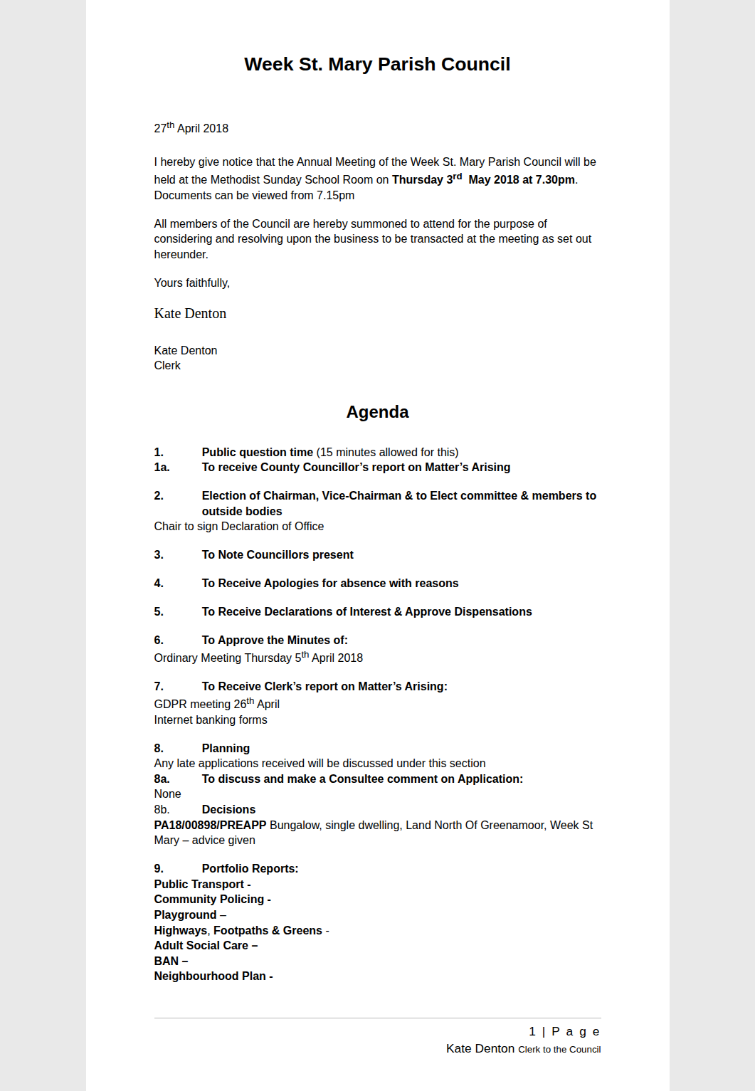Week St. Mary Parish Council
27th April 2018
I hereby give notice that the Annual Meeting of the Week St. Mary Parish Council will be held at the Methodist Sunday School Room on Thursday 3rd May 2018 at 7.30pm. Documents can be viewed from 7.15pm
All members of the Council are hereby summoned to attend for the purpose of considering and resolving upon the business to be transacted at the meeting as set out hereunder.
Yours faithfully,
Kate Denton
Kate Denton
Clerk
Agenda
1. Public question time (15 minutes allowed for this)
1a. To receive County Councillor’s report on Matter’s Arising
2. Election of Chairman, Vice-Chairman & to Elect committee & members to outside bodies
Chair to sign Declaration of Office
3. To Note Councillors present
4. To Receive Apologies for absence with reasons
5. To Receive Declarations of Interest & Approve Dispensations
6. To Approve the Minutes of:
Ordinary Meeting Thursday 5th April 2018
7. To Receive Clerk’s report on Matter’s Arising:
GDPR meeting 26th April
Internet banking forms
8. Planning
Any late applications received will be discussed under this section
8a. To discuss and make a Consultee comment on Application:
None
8b. Decisions
PA18/00898/PREAPP Bungalow, single dwelling, Land North Of Greenamoor, Week St Mary – advice given
9. Portfolio Reports:
Public Transport -
Community Policing -
Playground –
Highways, Footpaths & Greens -
Adult Social Care –
BAN –
Neighbourhood Plan -
1 | P a g e
Kate Denton Clerk to the Council